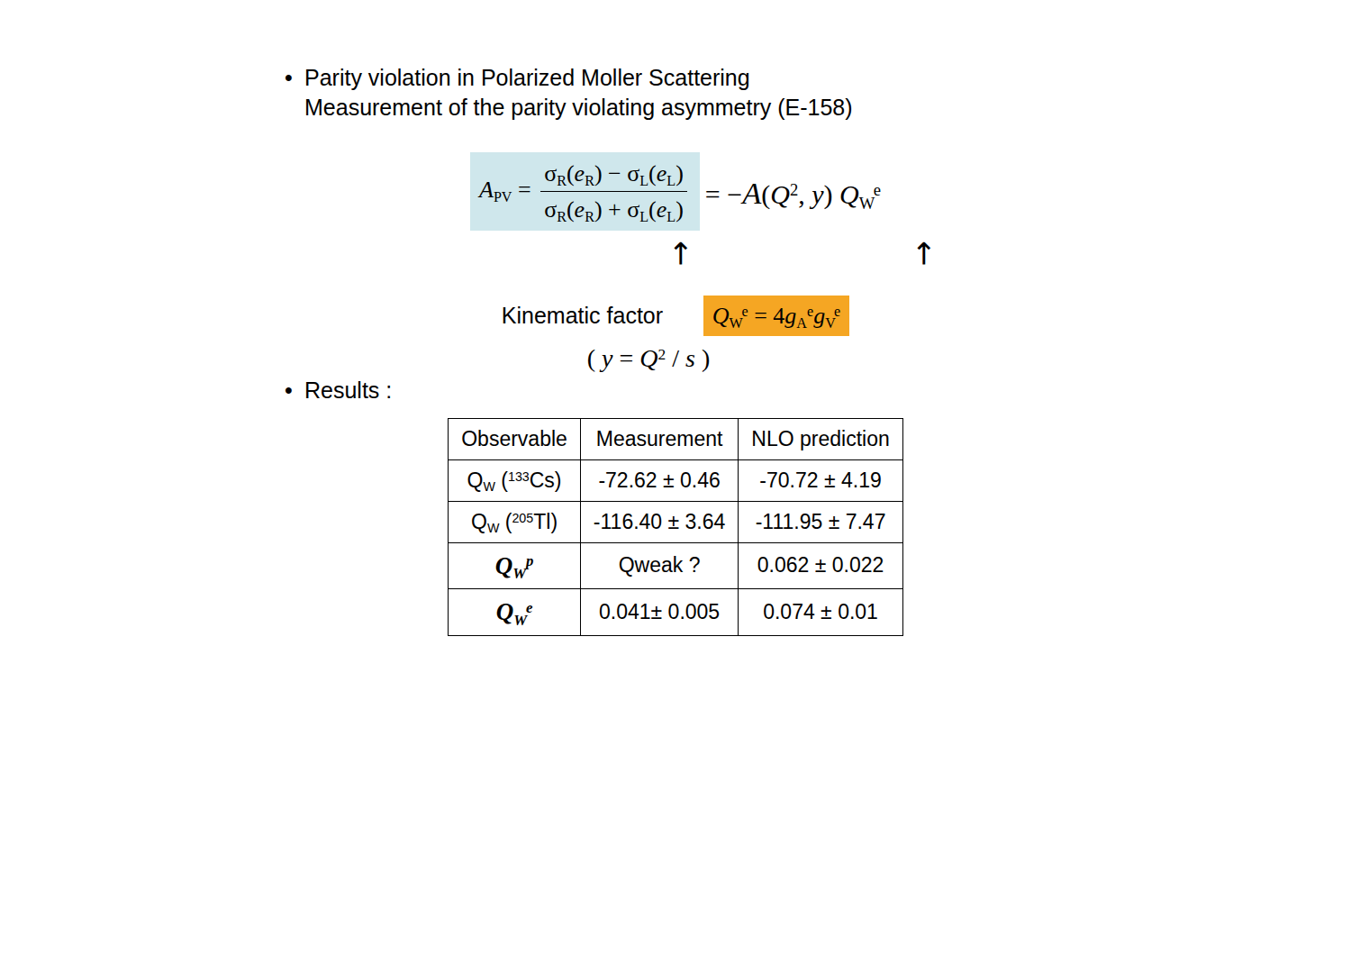Parity violation in Polarized Moller Scattering
Measurement of the parity violating asymmetry (E-158)
APV = σR(eR) − σL(eL) σR(eR) + σL(eL) = −A(Q2, y) QWe
↗ ↗
Kinematic factor QWe = 4gAegVe
( y = Q2 / s )
Results :
| Observable | Measurement | NLO prediction |
| --- | --- | --- |
| Q W ( 133 Cs) | -72.62 ± 0.46 | -70.72 ± 4.19 |
| Q W ( 205 Tl) | -116.40 ± 3.64 | -111.95 ± 7.47 |
| Q W p | Qweak ? | 0.062 ± 0.022 |
| Q W e | 0.041± 0.005 | 0.074 ± 0.01 |